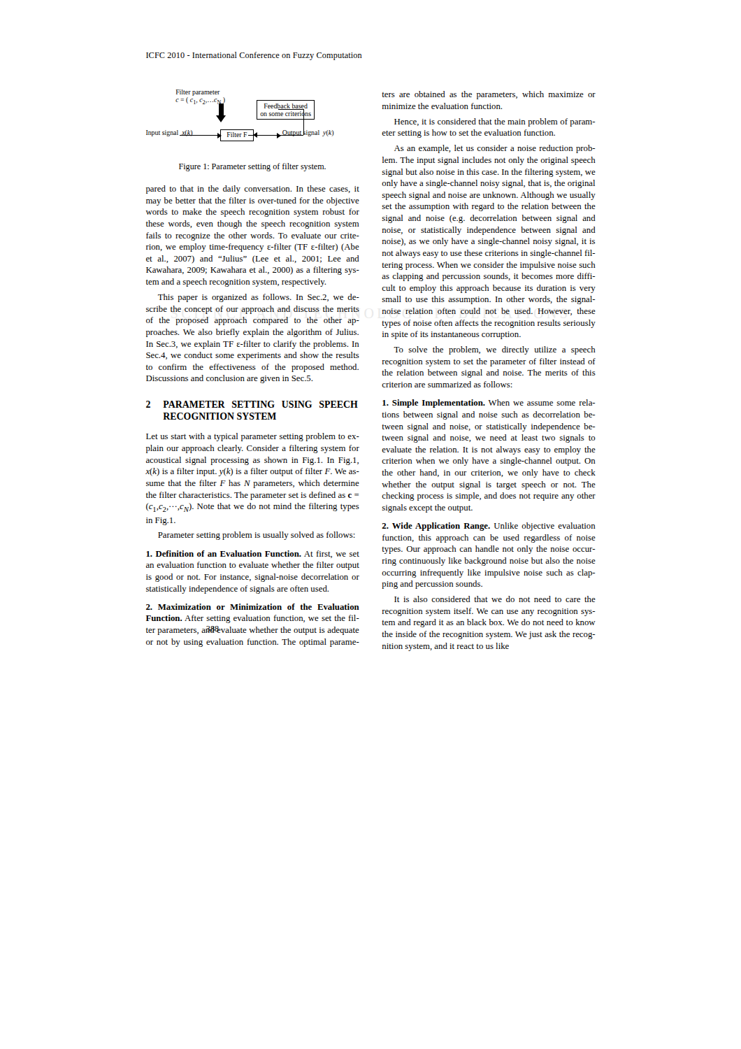ICFC 2010 - International Conference on Fuzzy Computation
SCIENCE AND TECHNOLOGY PUBLICATIONS
Filter parameter
c = ( c1, c2,…cN )
Feedback based
on some criterions
Input signal x(k)
Filter F
Output signal y(k)
Figure 1: Parameter setting of filter system.
pared to that in the daily conversation. In these cases, it may be better that the filter is over-tuned for the objective words to make the speech recognition system robust for these words, even though the speech recognition system fails to recognize the other words. To evaluate our criterion, we employ time-frequency ε-filter (TF ε-filter) (Abe et al., 2007) and “Julius” (Lee et al., 2001; Lee and Kawahara, 2009; Kawahara et al., 2000) as a filtering system and a speech recognition system, respectively.
This paper is organized as follows. In Sec.2, we describe the concept of our approach and discuss the merits of the proposed approach compared to the other approaches. We also briefly explain the algorithm of Julius. In Sec.3, we explain TF ε-filter to clarify the problems. In Sec.4, we conduct some experiments and show the results to confirm the effectiveness of the proposed method. Discussions and conclusion are given in Sec.5.
2 PARAMETER SETTING USING SPEECH RECOGNITION SYSTEM
Let us start with a typical parameter setting problem to explain our approach clearly. Consider a filtering system for acoustical signal processing as shown in Fig.1. In Fig.1, x(k) is a filter input. y(k) is a filter output of filter F. We assume that the filter F has N parameters, which determine the filter characteristics. The parameter set is defined as c = (c1,c2,···,cN). Note that we do not mind the filtering types in Fig.1.
Parameter setting problem is usually solved as follows:
1. Definition of an Evaluation Function. At first, we set an evaluation function to evaluate whether the filter output is good or not. For instance, signal-noise decorrelation or statistically independence of signals are often used.
2. Maximization or Minimization of the Evaluation Function. After setting evaluation function, we set the filter parameters, and evaluate whether the output is adequate or not by using evaluation function. The optimal parameters are obtained as the parameters, which maximize or minimize the evaluation function.
Hence, it is considered that the main problem of parameter setting is how to set the evaluation function.
As an example, let us consider a noise reduction problem. The input signal includes not only the original speech signal but also noise in this case. In the filtering system, we only have a single-channel noisy signal, that is, the original speech signal and noise are unknown. Although we usually set the assumption with regard to the relation between the signal and noise (e.g. decorrelation between signal and noise, or statistically independence between signal and noise), as we only have a single-channel noisy signal, it is not always easy to use these criterions in single-channel filtering process. When we consider the impulsive noise such as clapping and percussion sounds, it becomes more difficult to employ this approach because its duration is very small to use this assumption. In other words, the signal-noise relation often could not be used. However, these types of noise often affects the recognition results seriously in spite of its instantaneous corruption.
To solve the problem, we directly utilize a speech recognition system to set the parameter of filter instead of the relation between signal and noise. The merits of this criterion are summarized as follows:
1. Simple Implementation. When we assume some relations between signal and noise such as decorrelation between signal and noise, or statistically independence between signal and noise, we need at least two signals to evaluate the relation. It is not always easy to employ the criterion when we only have a single-channel output. On the other hand, in our criterion, we only have to check whether the output signal is target speech or not. The checking process is simple, and does not require any other signals except the output.
2. Wide Application Range. Unlike objective evaluation function, this approach can be used regardless of noise types. Our approach can handle not only the noise occurring continuously like background noise but also the noise occurring infrequently like impulsive noise such as clapping and percussion sounds.
It is also considered that we do not need to care the recognition system itself. We can use any recognition system and regard it as an black box. We do not need to know the inside of the recognition system. We just ask the recognition system, and it react to us like
388